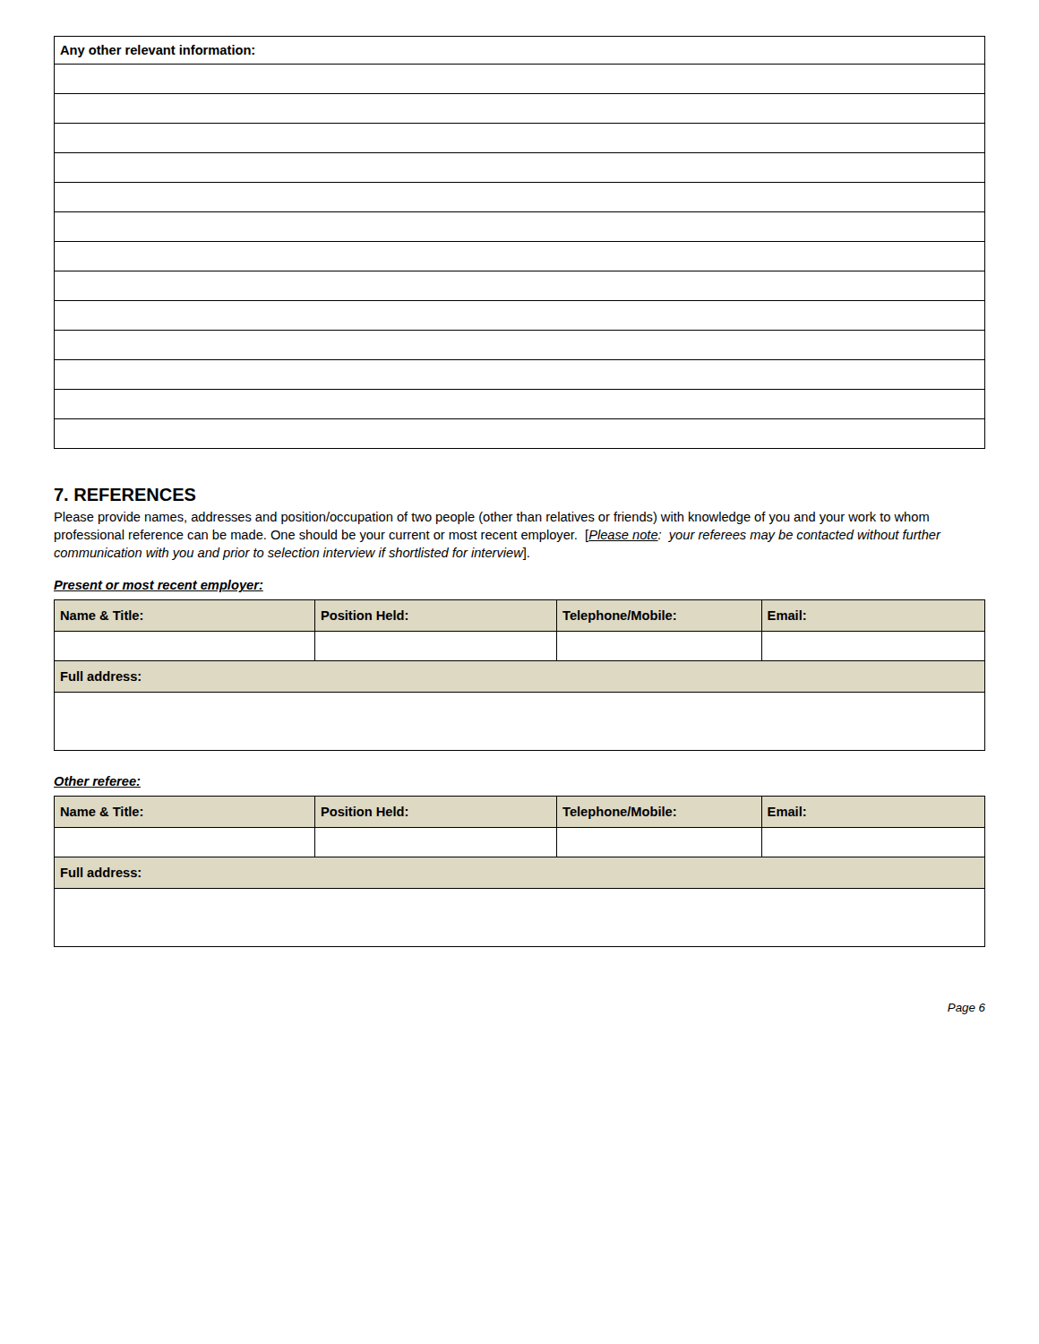| Any other relevant information: |
7. REFERENCES
Please provide names, addresses and position/occupation of two people (other than relatives or friends) with knowledge of you and your work to whom professional reference can be made. One should be your current or most recent employer. [Please note: your referees may be contacted without further communication with you and prior to selection interview if shortlisted for interview].
Present or most recent employer:
| Name & Title: | Position Held: | Telephone/Mobile: | Email: |
| --- | --- | --- | --- |
| Full address: |
Other referee:
| Name & Title: | Position Held: | Telephone/Mobile: | Email: |
| --- | --- | --- | --- |
| Full address: |
Page 6